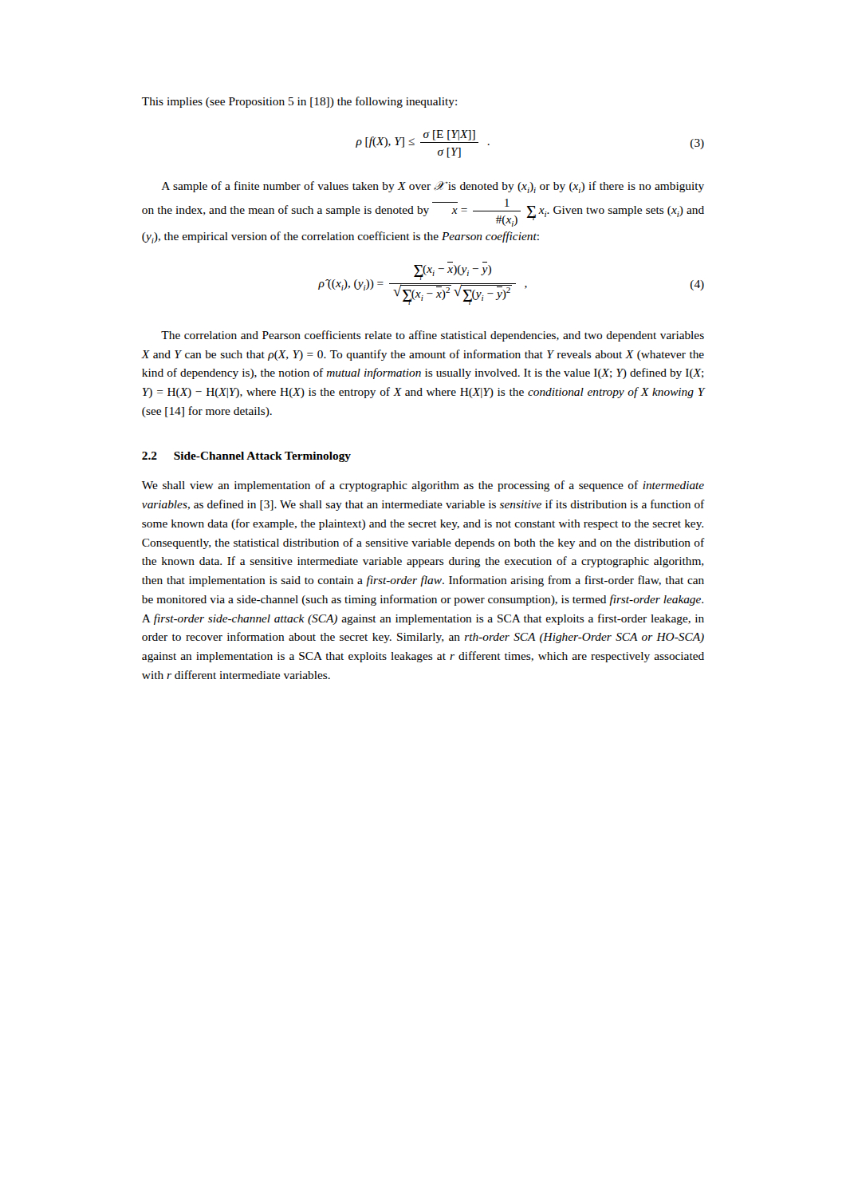This implies (see Proposition 5 in [18]) the following inequality:
ρ [f(X), Y] ≤ σ [E [Y|X]] σ [Y] .
(3)
A sample of a finite number of values taken by X over 𝒳 is denoted by (xi)i or by (xi) if there is no ambiguity on the index, and the mean of such a sample is denoted by x = 1#(xi) Σi xi. Given two sample sets (xi) and (yi), the empirical version of the correlation coefficient is the Pearson coefficient:
ρ̂ ((xi), (yi)) = Σi(xi − x)(yi − y) Σi(xi − x)2 Σi(yi − y)2 ,
(4)
The correlation and Pearson coefficients relate to affine statistical dependencies, and two dependent variables X and Y can be such that ρ(X, Y) = 0. To quantify the amount of information that Y reveals about X (whatever the kind of dependency is), the notion of mutual information is usually involved. It is the value I(X; Y) defined by I(X; Y) = H(X) − H(X|Y), where H(X) is the entropy of X and where H(X|Y) is the conditional entropy of X knowing Y (see [14] for more details).
2.2 Side-Channel Attack Terminology
We shall view an implementation of a cryptographic algorithm as the processing of a sequence of intermediate variables, as defined in [3]. We shall say that an intermediate variable is sensitive if its distribution is a function of some known data (for example, the plaintext) and the secret key, and is not constant with respect to the secret key. Consequently, the statistical distribution of a sensitive variable depends on both the key and on the distribution of the known data. If a sensitive intermediate variable appears during the execution of a cryptographic algorithm, then that implementation is said to contain a first-order flaw. Information arising from a first-order flaw, that can be monitored via a side-channel (such as timing information or power consumption), is termed first-order leakage. A first-order side-channel attack (SCA) against an implementation is a SCA that exploits a first-order leakage, in order to recover information about the secret key. Similarly, an rth-order SCA (Higher-Order SCA or HO-SCA) against an implementation is a SCA that exploits leakages at r different times, which are respectively associated with r different intermediate variables.